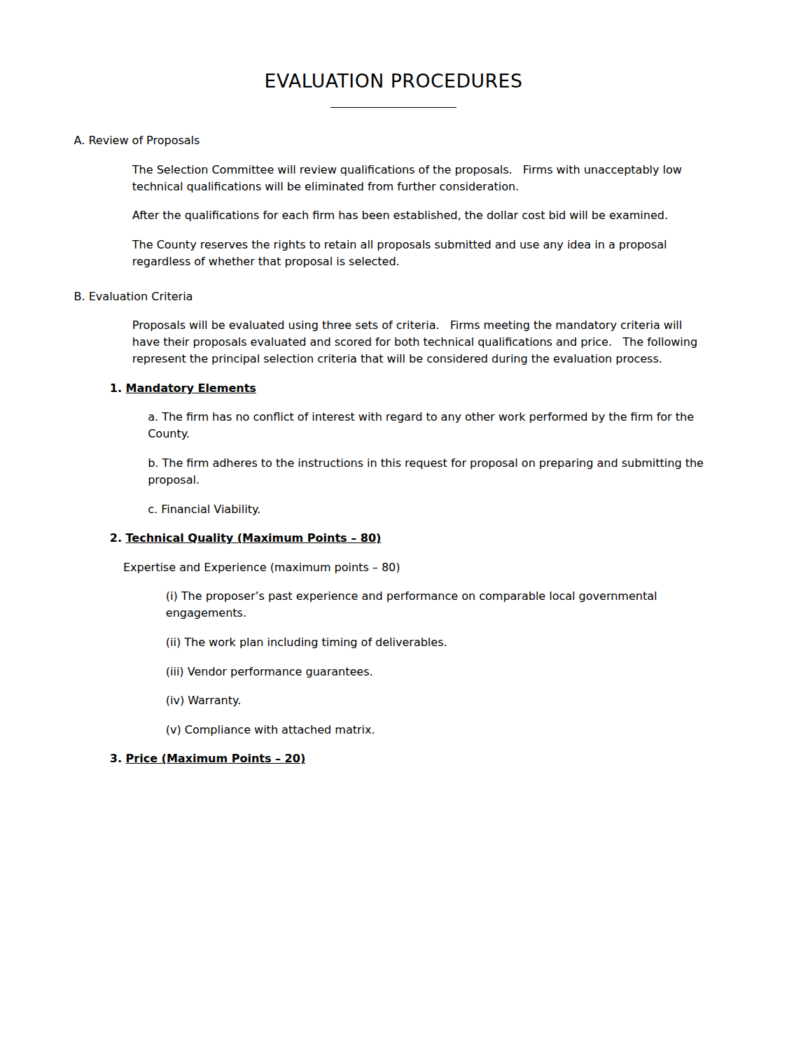EVALUATION PROCEDURES
A. Review of Proposals
The Selection Committee will review qualifications of the proposals. Firms with unacceptably low technical qualifications will be eliminated from further consideration.
After the qualifications for each firm has been established, the dollar cost bid will be examined.
The County reserves the rights to retain all proposals submitted and use any idea in a proposal regardless of whether that proposal is selected.
B. Evaluation Criteria
Proposals will be evaluated using three sets of criteria. Firms meeting the mandatory criteria will have their proposals evaluated and scored for both technical qualifications and price. The following represent the principal selection criteria that will be considered during the evaluation process.
1. Mandatory Elements
a. The firm has no conflict of interest with regard to any other work performed by the firm for the County.
b. The firm adheres to the instructions in this request for proposal on preparing and submitting the proposal.
c. Financial Viability.
2. Technical Quality (Maximum Points – 80)
Expertise and Experience (maximum points – 80)
(i) The proposer’s past experience and performance on comparable local governmental engagements.
(ii) The work plan including timing of deliverables.
(iii) Vendor performance guarantees.
(iv) Warranty.
(v) Compliance with attached matrix.
3. Price (Maximum Points – 20)